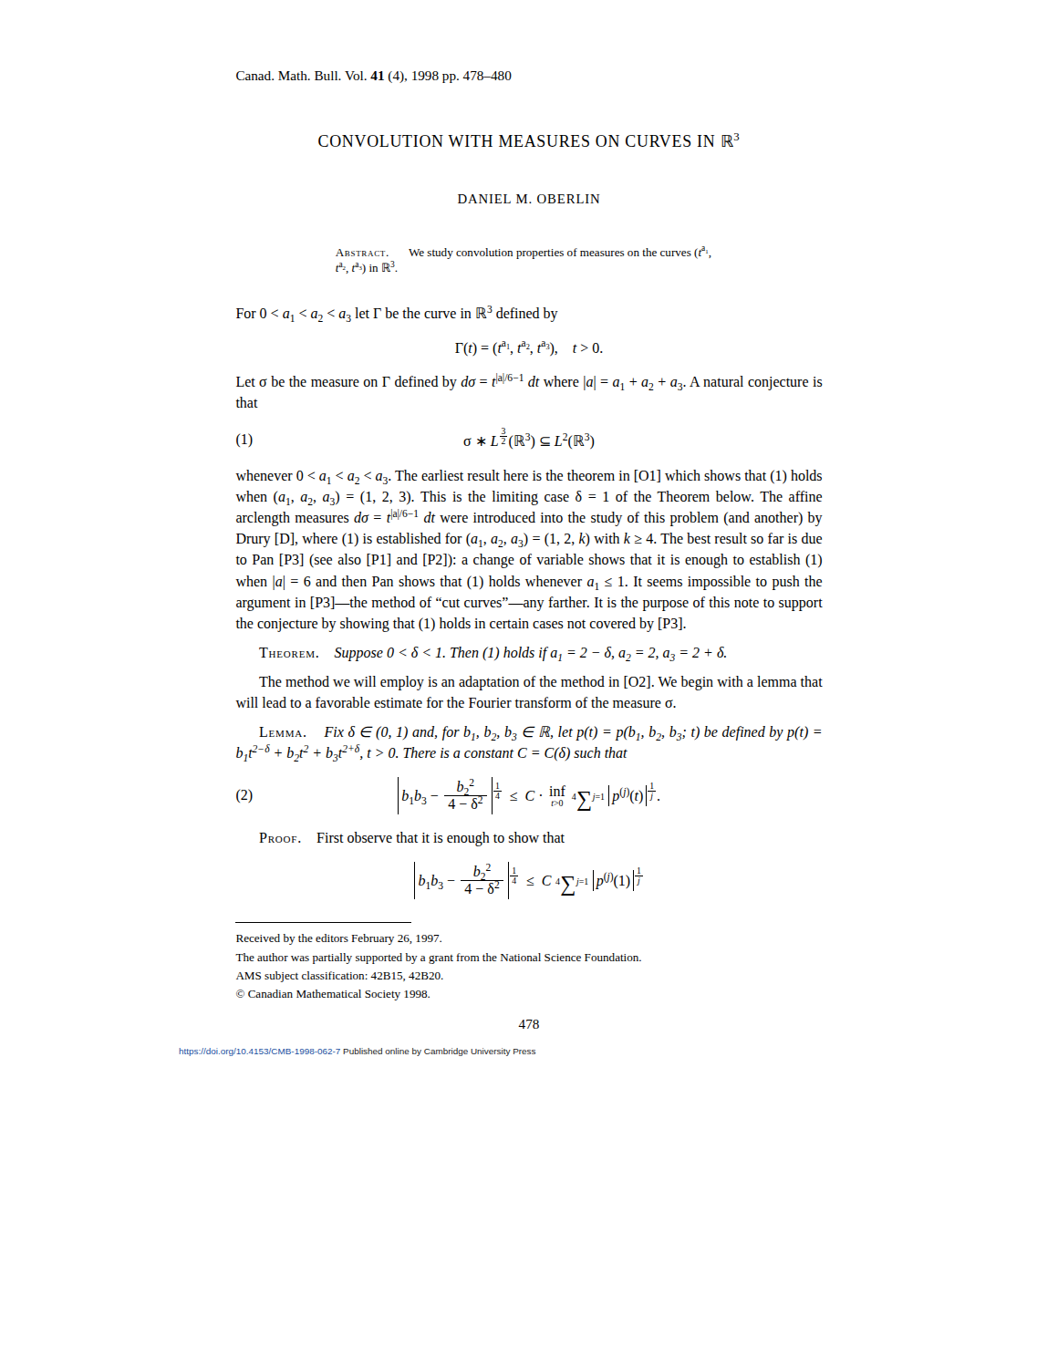Canad. Math. Bull. Vol. 41 (4), 1998 pp. 478–480
CONVOLUTION WITH MEASURES ON CURVES IN ℝ3
DANIEL M. OBERLIN
Abstract. We study convolution properties of measures on the curves (ta1, ta2, ta3) in ℝ3.
For 0 < a1 < a2 < a3 let Γ be the curve in ℝ3 defined by
Γ(t) = (ta1, ta2, ta3), t > 0.
Let σ be the measure on Γ defined by dσ = t|a|/6−1 dt where |a| = a1 + a2 + a3. A natural conjecture is that
(1) σ ∗ L32(ℝ3) ⊆ L2(ℝ3)
whenever 0 < a1 < a2 < a3. The earliest result here is the theorem in [O1] which shows that (1) holds when (a1, a2, a3) = (1, 2, 3). This is the limiting case δ = 1 of the Theorem below. The affine arclength measures dσ = t|a|/6−1 dt were introduced into the study of this problem (and another) by Drury [D], where (1) is established for (a1, a2, a3) = (1, 2, k) with k ≥ 4. The best result so far is due to Pan [P3] (see also [P1] and [P2]): a change of variable shows that it is enough to establish (1) when |a| = 6 and then Pan shows that (1) holds whenever a1 ≤ 1. It seems impossible to push the argument in [P3]—the method of “cut curves”—any farther. It is the purpose of this note to support the conjecture by showing that (1) holds in certain cases not covered by [P3].
Theorem. Suppose 0 < δ < 1. Then (1) holds if a1 = 2 − δ, a2 = 2, a3 = 2 + δ.
The method we will employ is an adaptation of the method in [O2]. We begin with a lemma that will lead to a favorable estimate for the Fourier transform of the measure σ.
Lemma. Fix δ ∈ (0, 1) and, for b1, b2, b3 ∈ ℝ, let p(t) = p(b1, b2, b3; t) be defined by p(t) = b1t2−δ + b2t2 + b3t2+δ, t > 0. There is a constant C = C(δ) such that
(2) b1b3 − b224 − δ214 ≤ C · inf t>0 4∑j=1 p(j)(t)1 j.
Proof. First observe that it is enough to show that
b1b3 − b224 − δ214 ≤ C 4∑j=1 p(j)(1)1 j
Received by the editors February 26, 1997.
The author was partially supported by a grant from the National Science Foundation.
AMS subject classification: 42B15, 42B20.
© Canadian Mathematical Society 1998.
478
https://doi.org/10.4153/CMB-1998-062-7 Published online by Cambridge University Press